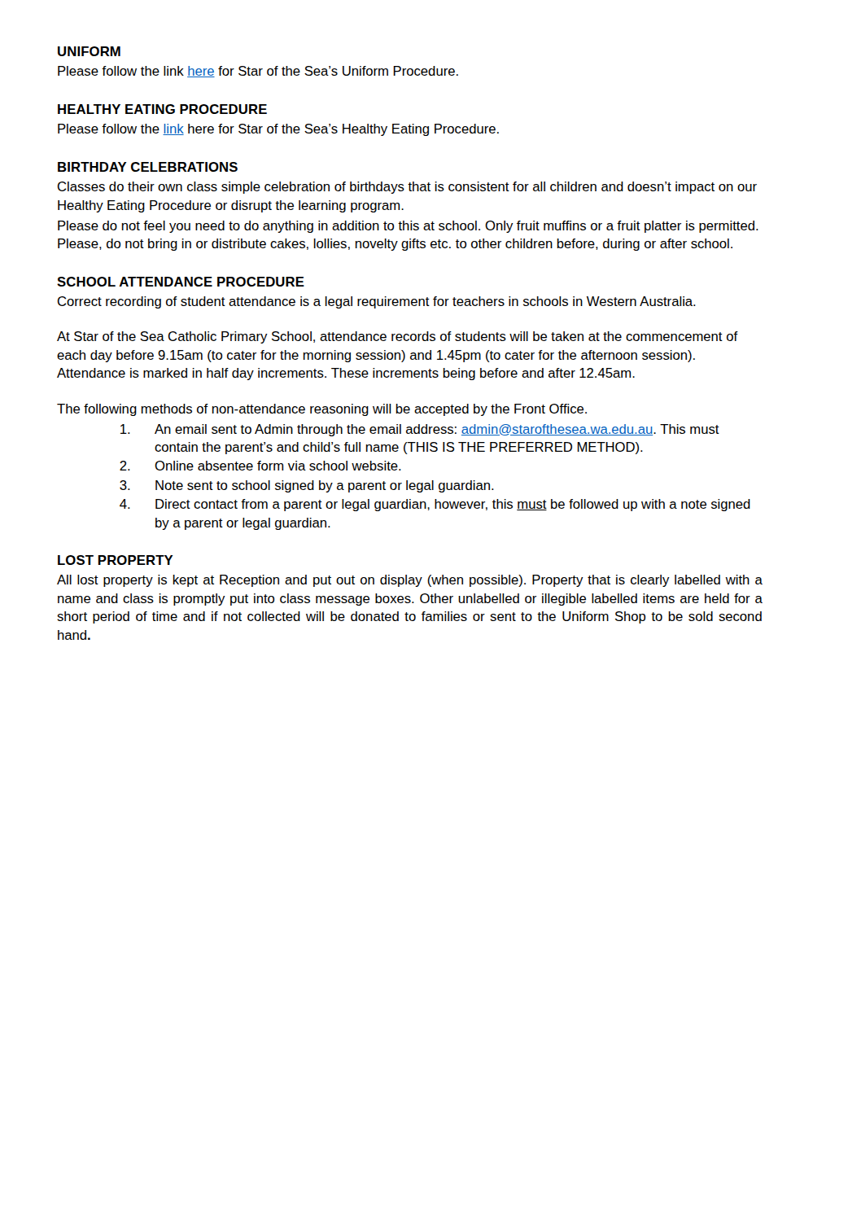UNIFORM
Please follow the link here for Star of the Sea’s Uniform Procedure.
HEALTHY EATING PROCEDURE
Please follow the link here for Star of the Sea’s Healthy Eating Procedure.
BIRTHDAY CELEBRATIONS
Classes do their own class simple celebration of birthdays that is consistent for all children and doesn’t impact on our Healthy Eating Procedure or disrupt the learning program.
Please do not feel you need to do anything in addition to this at school. Only fruit muffins or a fruit platter is permitted. Please, do not bring in or distribute cakes, lollies, novelty gifts etc. to other children before, during or after school.
SCHOOL ATTENDANCE PROCEDURE
Correct recording of student attendance is a legal requirement for teachers in schools in Western Australia.
At Star of the Sea Catholic Primary School, attendance records of students will be taken at the commencement of each day before 9.15am (to cater for the morning session) and 1.45pm (to cater for the afternoon session). Attendance is marked in half day increments. These increments being before and after 12.45am.
The following methods of non-attendance reasoning will be accepted by the Front Office.
An email sent to Admin through the email address: admin@starofthesea.wa.edu.au. This must contain the parent’s and child’s full name (THIS IS THE PREFERRED METHOD).
Online absentee form via school website.
Note sent to school signed by a parent or legal guardian.
Direct contact from a parent or legal guardian, however, this must be followed up with a note signed by a parent or legal guardian.
LOST PROPERTY
All lost property is kept at Reception and put out on display (when possible). Property that is clearly labelled with a name and class is promptly put into class message boxes. Other unlabelled or illegible labelled items are held for a short period of time and if not collected will be donated to families or sent to the Uniform Shop to be sold second hand.